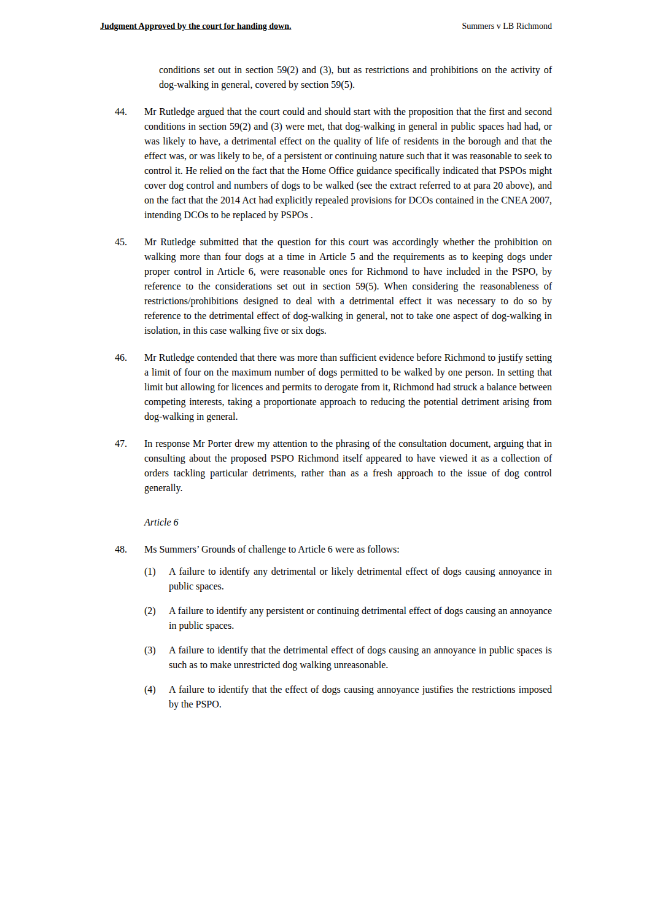Judgment Approved by the court for handing down. Summers v LB Richmond
conditions set out in section 59(2) and (3), but as restrictions and prohibitions on the activity of dog-walking in general, covered by section 59(5).
44.
Mr Rutledge argued that the court could and should start with the proposition that the first and second conditions in section 59(2) and (3) were met, that dog-walking in general in public spaces had had, or was likely to have, a detrimental effect on the quality of life of residents in the borough and that the effect was, or was likely to be, of a persistent or continuing nature such that it was reasonable to seek to control it. He relied on the fact that the Home Office guidance specifically indicated that PSPOs might cover dog control and numbers of dogs to be walked (see the extract referred to at para 20 above), and on the fact that the 2014 Act had explicitly repealed provisions for DCOs contained in the CNEA 2007, intending DCOs to be replaced by PSPOs .
45.
Mr Rutledge submitted that the question for this court was accordingly whether the prohibition on walking more than four dogs at a time in Article 5 and the requirements as to keeping dogs under proper control in Article 6, were reasonable ones for Richmond to have included in the PSPO, by reference to the considerations set out in section 59(5). When considering the reasonableness of restrictions/prohibitions designed to deal with a detrimental effect it was necessary to do so by reference to the detrimental effect of dog-walking in general, not to take one aspect of dog-walking in isolation, in this case walking five or six dogs.
46.
Mr Rutledge contended that there was more than sufficient evidence before Richmond to justify setting a limit of four on the maximum number of dogs permitted to be walked by one person. In setting that limit but allowing for licences and permits to derogate from it, Richmond had struck a balance between competing interests, taking a proportionate approach to reducing the potential detriment arising from dog-walking in general.
47.
In response Mr Porter drew my attention to the phrasing of the consultation document, arguing that in consulting about the proposed PSPO Richmond itself appeared to have viewed it as a collection of orders tackling particular detriments, rather than as a fresh approach to the issue of dog control generally.
Article 6
48.
Ms Summers’ Grounds of challenge to Article 6 were as follows:
(1) A failure to identify any detrimental or likely detrimental effect of dogs causing annoyance in public spaces.
(2) A failure to identify any persistent or continuing detrimental effect of dogs causing an annoyance in public spaces.
(3) A failure to identify that the detrimental effect of dogs causing an annoyance in public spaces is such as to make unrestricted dog walking unreasonable.
(4) A failure to identify that the effect of dogs causing annoyance justifies the restrictions imposed by the PSPO.